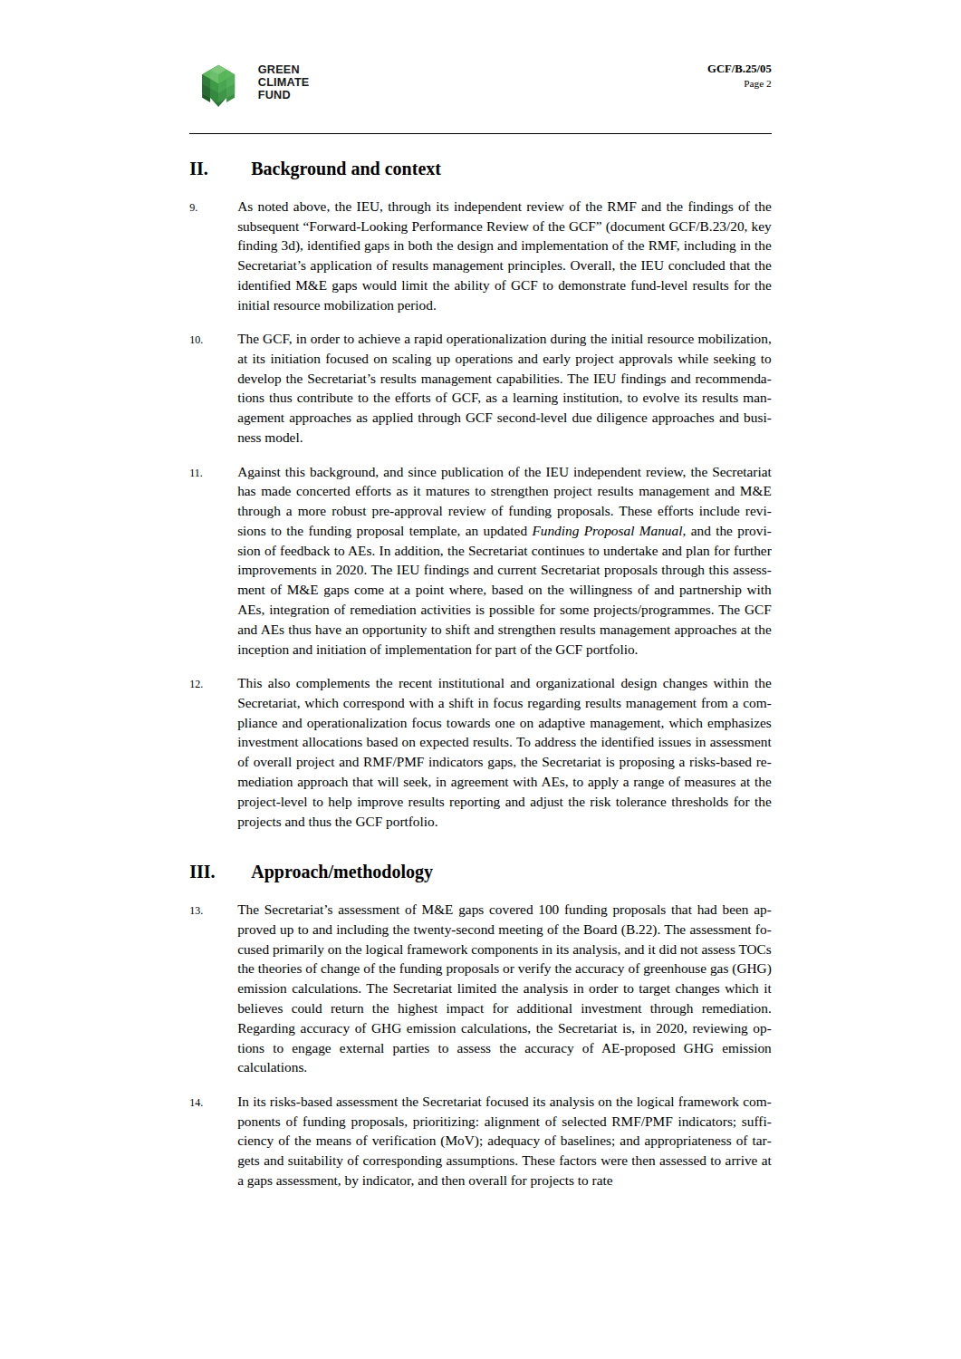GREEN
CLIMATE
FUND
GCF/B.25/05
Page 2
II. Background and context
9. As noted above, the IEU, through its independent review of the RMF and the findings of the subsequent “Forward-Looking Performance Review of the GCF” (document GCF/B.23/20, key finding 3d), identified gaps in both the design and implementation of the RMF, including in the Secretariat’s application of results management principles. Overall, the IEU concluded that the identified M&E gaps would limit the ability of GCF to demonstrate fund-level results for the initial resource mobilization period.
10. The GCF, in order to achieve a rapid operationalization during the initial resource mobilization, at its initiation focused on scaling up operations and early project approvals while seeking to develop the Secretariat’s results management capabilities. The IEU findings and recommendations thus contribute to the efforts of GCF, as a learning institution, to evolve its results management approaches as applied through GCF second-level due diligence approaches and business model.
11. Against this background, and since publication of the IEU independent review, the Secretariat has made concerted efforts as it matures to strengthen project results management and M&E through a more robust pre-approval review of funding proposals. These efforts include revisions to the funding proposal template, an updated Funding Proposal Manual, and the provision of feedback to AEs. In addition, the Secretariat continues to undertake and plan for further improvements in 2020. The IEU findings and current Secretariat proposals through this assessment of M&E gaps come at a point where, based on the willingness of and partnership with AEs, integration of remediation activities is possible for some projects/programmes. The GCF and AEs thus have an opportunity to shift and strengthen results management approaches at the inception and initiation of implementation for part of the GCF portfolio.
12. This also complements the recent institutional and organizational design changes within the Secretariat, which correspond with a shift in focus regarding results management from a compliance and operationalization focus towards one on adaptive management, which emphasizes investment allocations based on expected results. To address the identified issues in assessment of overall project and RMF/PMF indicators gaps, the Secretariat is proposing a risks-based remediation approach that will seek, in agreement with AEs, to apply a range of measures at the project-level to help improve results reporting and adjust the risk tolerance thresholds for the projects and thus the GCF portfolio.
III. Approach/methodology
13. The Secretariat’s assessment of M&E gaps covered 100 funding proposals that had been approved up to and including the twenty-second meeting of the Board (B.22). The assessment focused primarily on the logical framework components in its analysis, and it did not assess TOCs the theories of change of the funding proposals or verify the accuracy of greenhouse gas (GHG) emission calculations. The Secretariat limited the analysis in order to target changes which it believes could return the highest impact for additional investment through remediation. Regarding accuracy of GHG emission calculations, the Secretariat is, in 2020, reviewing options to engage external parties to assess the accuracy of AE-proposed GHG emission calculations.
14. In its risks-based assessment the Secretariat focused its analysis on the logical framework components of funding proposals, prioritizing: alignment of selected RMF/PMF indicators; sufficiency of the means of verification (MoV); adequacy of baselines; and appropriateness of targets and suitability of corresponding assumptions. These factors were then assessed to arrive at a gaps assessment, by indicator, and then overall for projects to rate